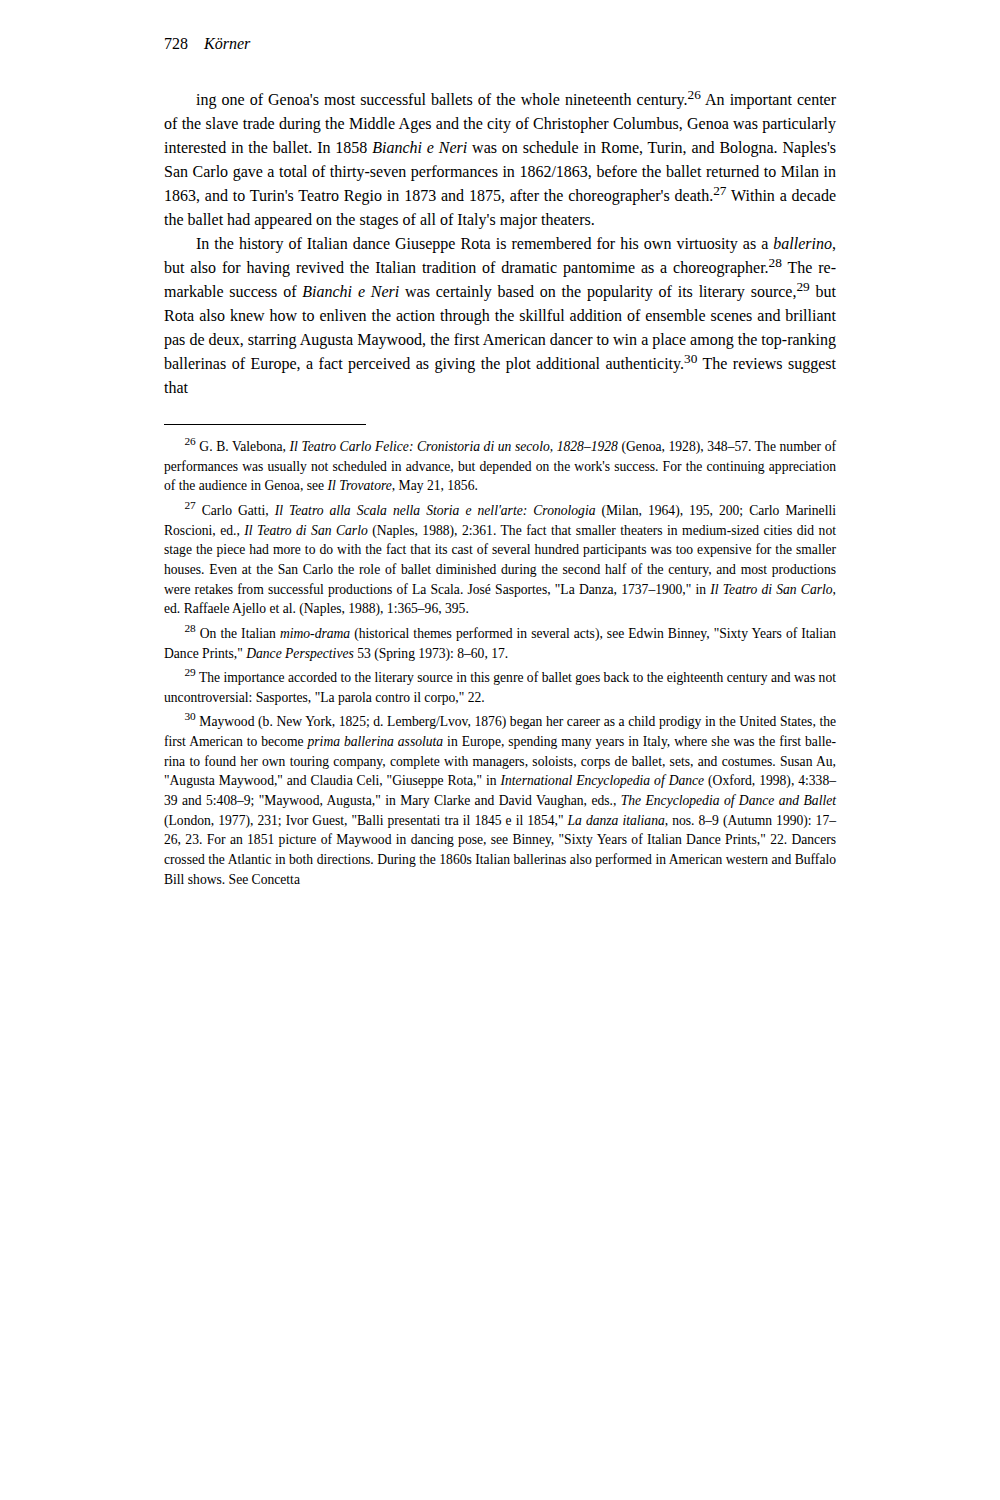728 Körner
ing one of Genoa's most successful ballets of the whole nineteenth century.26 An important center of the slave trade during the Middle Ages and the city of Christopher Columbus, Genoa was particularly interested in the ballet. In 1858 Bianchi e Neri was on schedule in Rome, Turin, and Bologna. Naples's San Carlo gave a total of thirty-seven performances in 1862/1863, before the ballet returned to Milan in 1863, and to Turin's Teatro Regio in 1873 and 1875, after the choreographer's death.27 Within a decade the ballet had appeared on the stages of all of Italy's major theaters.
In the history of Italian dance Giuseppe Rota is remembered for his own virtuosity as a ballerino, but also for having revived the Italian tradition of dramatic pantomime as a choreographer.28 The remarkable success of Bianchi e Neri was certainly based on the popularity of its literary source,29 but Rota also knew how to enliven the action through the skillful addition of ensemble scenes and brilliant pas de deux, starring Augusta Maywood, the first American dancer to win a place among the top-ranking ballerinas of Europe, a fact perceived as giving the plot additional authenticity.30 The reviews suggest that
26 G. B. Valebona, Il Teatro Carlo Felice: Cronistoria di un secolo, 1828–1928 (Genoa, 1928), 348–57. The number of performances was usually not scheduled in advance, but depended on the work's success. For the continuing appreciation of the audience in Genoa, see Il Trovatore, May 21, 1856.
27 Carlo Gatti, Il Teatro alla Scala nella Storia e nell'arte: Cronologia (Milan, 1964), 195, 200; Carlo Marinelli Roscioni, ed., Il Teatro di San Carlo (Naples, 1988), 2:361. The fact that smaller theaters in medium-sized cities did not stage the piece had more to do with the fact that its cast of several hundred participants was too expensive for the smaller houses. Even at the San Carlo the role of ballet diminished during the second half of the century, and most productions were retakes from successful productions of La Scala. José Sasportes, "La Danza, 1737–1900," in Il Teatro di San Carlo, ed. Raffaele Ajello et al. (Naples, 1988), 1:365–96, 395.
28 On the Italian mimo-drama (historical themes performed in several acts), see Edwin Binney, "Sixty Years of Italian Dance Prints," Dance Perspectives 53 (Spring 1973): 8–60, 17.
29 The importance accorded to the literary source in this genre of ballet goes back to the eighteenth century and was not uncontroversial: Sasportes, "La parola contro il corpo," 22.
30 Maywood (b. New York, 1825; d. Lemberg/Lvov, 1876) began her career as a child prodigy in the United States, the first American to become prima ballerina assoluta in Europe, spending many years in Italy, where she was the first ballerina to found her own touring company, complete with managers, soloists, corps de ballet, sets, and costumes. Susan Au, "Augusta Maywood," and Claudia Celi, "Giuseppe Rota," in International Encyclopedia of Dance (Oxford, 1998), 4:338–39 and 5:408–9; "Maywood, Augusta," in Mary Clarke and David Vaughan, eds., The Encyclopedia of Dance and Ballet (London, 1977), 231; Ivor Guest, "Balli presentati tra il 1845 e il 1854," La danza italiana, nos. 8–9 (Autumn 1990): 17–26, 23. For an 1851 picture of Maywood in dancing pose, see Binney, "Sixty Years of Italian Dance Prints," 22. Dancers crossed the Atlantic in both directions. During the 1860s Italian ballerinas also performed in American western and Buffalo Bill shows. See Concetta